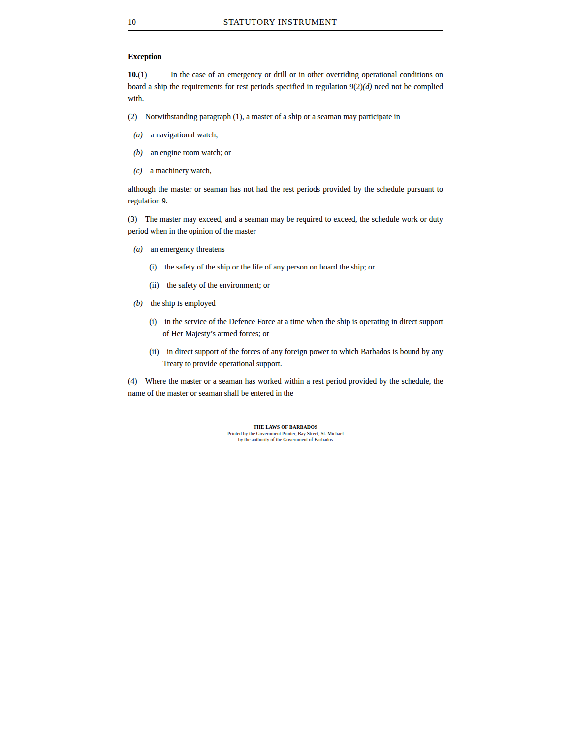10
STATUTORY INSTRUMENT
Exception
10.(1)   In the case of an emergency or drill or in other overriding operational conditions on board a ship the requirements for rest periods specified in regulation 9(2)(d) need not be complied with.
(2) Notwithstanding paragraph (1), a master of a ship or a seaman may participate in
(a) a navigational watch;
(b) an engine room watch; or
(c) a machinery watch,
although the master or seaman has not had the rest periods provided by the schedule pursuant to regulation 9.
(3) The master may exceed, and a seaman may be required to exceed, the schedule work or duty period when in the opinion of the master
(a) an emergency threatens
(i) the safety of the ship or the life of any person on board the ship; or
(ii) the safety of the environment; or
(b) the ship is employed
(i) in the service of the Defence Force at a time when the ship is operating in direct support of Her Majesty’s armed forces; or
(ii) in direct support of the forces of any foreign power to which Barbados is bound by any Treaty to provide operational support.
(4) Where the master or a seaman has worked within a rest period provided by the schedule, the name of the master or seaman shall be entered in the
THE LAWS OF BARBADOS
Printed by the Government Printer, Bay Street, St. Michael
by the authority of the Government of Barbados